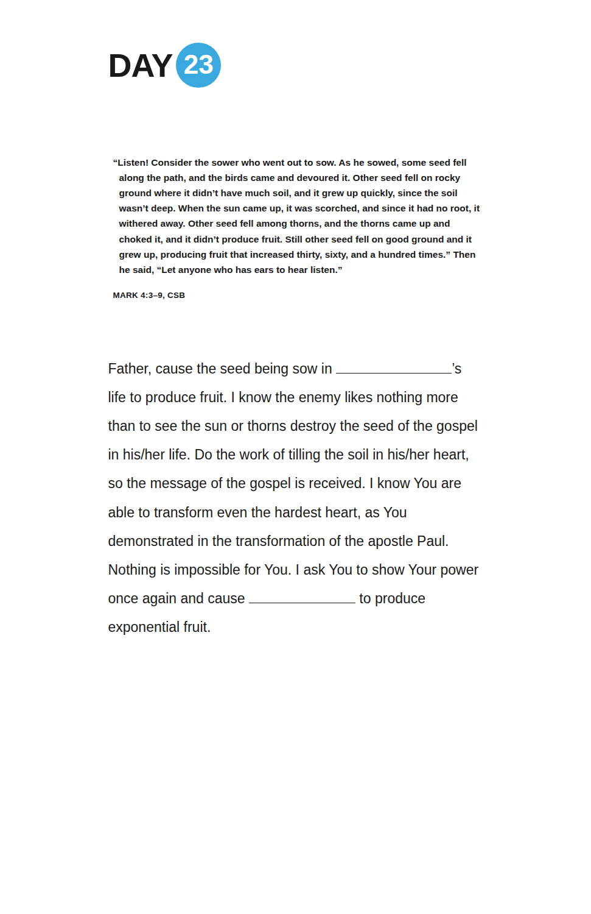DAY 23
“Listen! Consider the sower who went out to sow. As he sowed, some seed fell along the path, and the birds came and devoured it. Other seed fell on rocky ground where it didn’t have much soil, and it grew up quickly, since the soil wasn’t deep. When the sun came up, it was scorched, and since it had no root, it withered away. Other seed fell among thorns, and the thorns came up and choked it, and it didn’t produce fruit. Still other seed fell on good ground and it grew up, producing fruit that increased thirty, sixty, and a hundred times.” Then he said, “Let anyone who has ears to hear listen.”
MARK 4:3–9, CSB
Father, cause the seed being sow in ’s life to produce fruit. I know the enemy likes nothing more than to see the sun or thorns destroy the seed of the gospel in his/her life. Do the work of tilling the soil in his/her heart, so the message of the gospel is received. I know You are able to transform even the hardest heart, as You demonstrated in the transformation of the apostle Paul. Nothing is impossible for You. I ask You to show Your power once again and cause to produce exponential fruit.